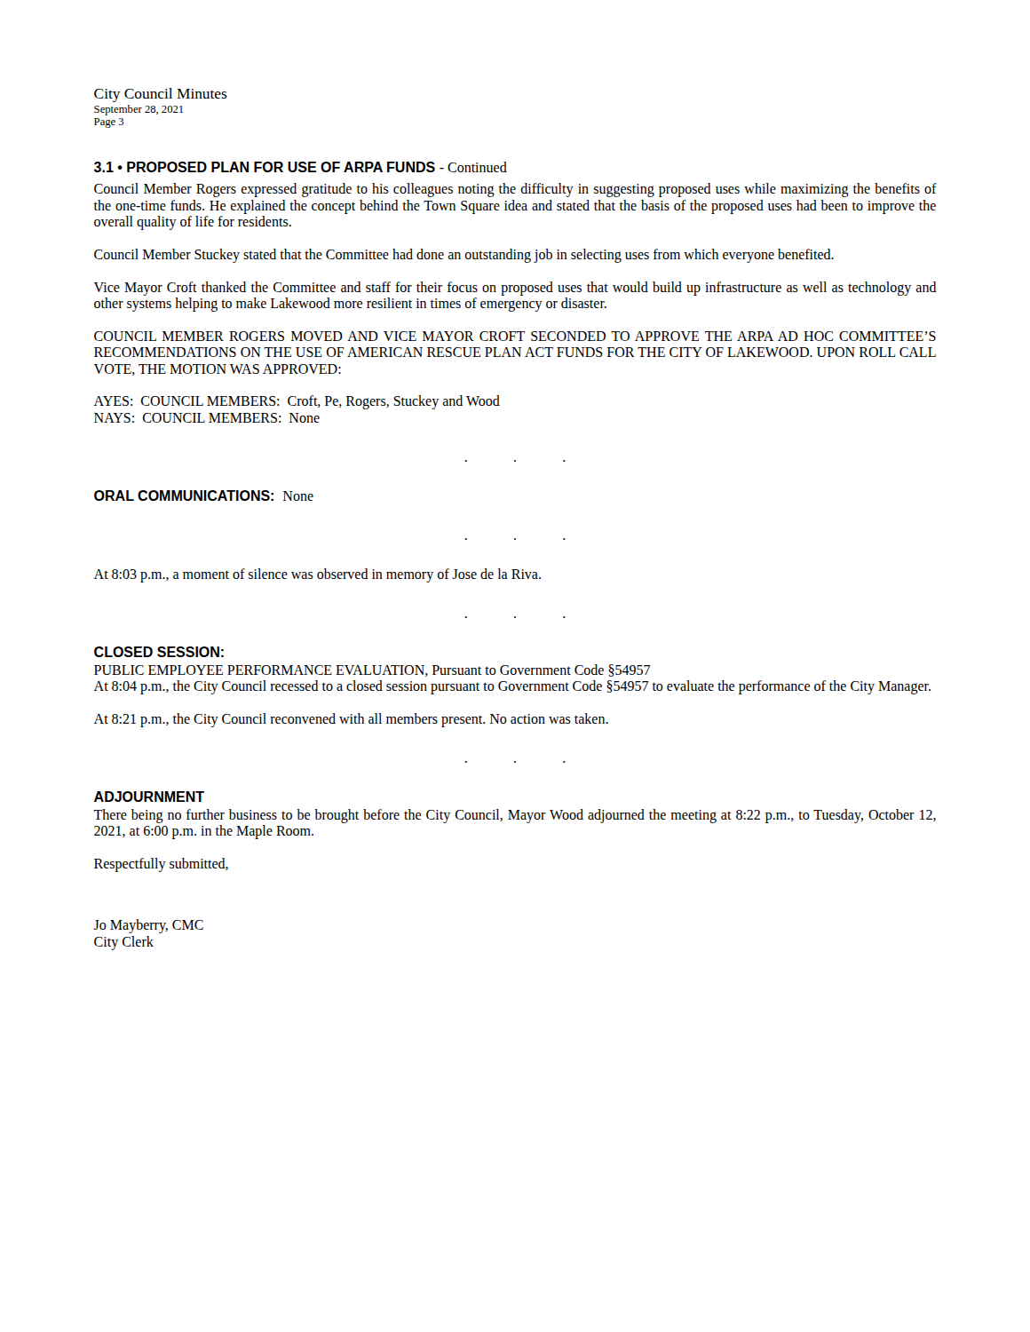City Council Minutes
September 28, 2021
Page 3
3.1 • PROPOSED PLAN FOR USE OF ARPA FUNDS - Continued
Council Member Rogers expressed gratitude to his colleagues noting the difficulty in suggesting proposed uses while maximizing the benefits of the one-time funds. He explained the concept behind the Town Square idea and stated that the basis of the proposed uses had been to improve the overall quality of life for residents.
Council Member Stuckey stated that the Committee had done an outstanding job in selecting uses from which everyone benefited.
Vice Mayor Croft thanked the Committee and staff for their focus on proposed uses that would build up infrastructure as well as technology and other systems helping to make Lakewood more resilient in times of emergency or disaster.
COUNCIL MEMBER ROGERS MOVED AND VICE MAYOR CROFT SECONDED TO APPROVE THE ARPA AD HOC COMMITTEE’S RECOMMENDATIONS ON THE USE OF AMERICAN RESCUE PLAN ACT FUNDS FOR THE CITY OF LAKEWOOD. UPON ROLL CALL VOTE, THE MOTION WAS APPROVED:
AYES: COUNCIL MEMBERS: Croft, Pe, Rogers, Stuckey and Wood
NAYS: COUNCIL MEMBERS: None
...
ORAL COMMUNICATIONS: None
...
At 8:03 p.m., a moment of silence was observed in memory of Jose de la Riva.
...
CLOSED SESSION:
PUBLIC EMPLOYEE PERFORMANCE EVALUATION, Pursuant to Government Code §54957
At 8:04 p.m., the City Council recessed to a closed session pursuant to Government Code §54957 to evaluate the performance of the City Manager.
At 8:21 p.m., the City Council reconvened with all members present. No action was taken.
...
ADJOURNMENT
There being no further business to be brought before the City Council, Mayor Wood adjourned the meeting at 8:22 p.m., to Tuesday, October 12, 2021, at 6:00 p.m. in the Maple Room.
Respectfully submitted,
Jo Mayberry, CMC
City Clerk